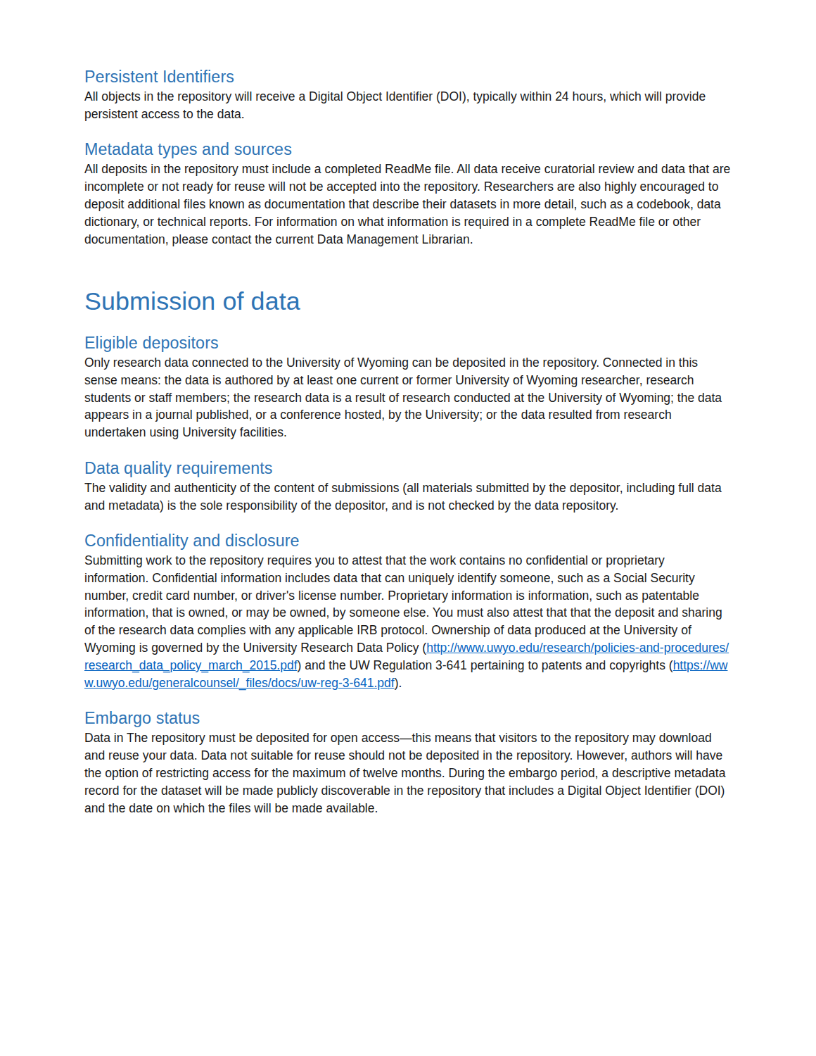Persistent Identifiers
All objects in the repository will receive a Digital Object Identifier (DOI), typically within 24 hours, which will provide persistent access to the data.
Metadata types and sources
All deposits in the repository must include a completed ReadMe file. All data receive curatorial review and data that are incomplete or not ready for reuse will not be accepted into the repository. Researchers are also highly encouraged to deposit additional files known as documentation that describe their datasets in more detail, such as a codebook, data dictionary, or technical reports. For information on what information is required in a complete ReadMe file or other documentation, please contact the current Data Management Librarian.
Submission of data
Eligible depositors
Only research data connected to the University of Wyoming can be deposited in the repository. Connected in this sense means: the data is authored by at least one current or former University of Wyoming researcher, research students or staff members; the research data is a result of research conducted at the University of Wyoming; the data appears in a journal published, or a conference hosted, by the University; or the data resulted from research undertaken using University facilities.
Data quality requirements
The validity and authenticity of the content of submissions (all materials submitted by the depositor, including full data and metadata) is the sole responsibility of the depositor, and is not checked by the data repository.
Confidentiality and disclosure
Submitting work to the repository requires you to attest that the work contains no confidential or proprietary information. Confidential information includes data that can uniquely identify someone, such as a Social Security number, credit card number, or driver's license number. Proprietary information is information, such as patentable information, that is owned, or may be owned, by someone else. You must also attest that that the deposit and sharing of the research data complies with any applicable IRB protocol. Ownership of data produced at the University of Wyoming is governed by the University Research Data Policy (http://www.uwyo.edu/research/policies-and-procedures/research_data_policy_march_2015.pdf) and the UW Regulation 3-641 pertaining to patents and copyrights (https://www.uwyo.edu/generalcounsel/_files/docs/uw-reg-3-641.pdf).
Embargo status
Data in The repository must be deposited for open access—this means that visitors to the repository may download and reuse your data. Data not suitable for reuse should not be deposited in the repository. However, authors will have the option of restricting access for the maximum of twelve months. During the embargo period, a descriptive metadata record for the dataset will be made publicly discoverable in the repository that includes a Digital Object Identifier (DOI) and the date on which the files will be made available.